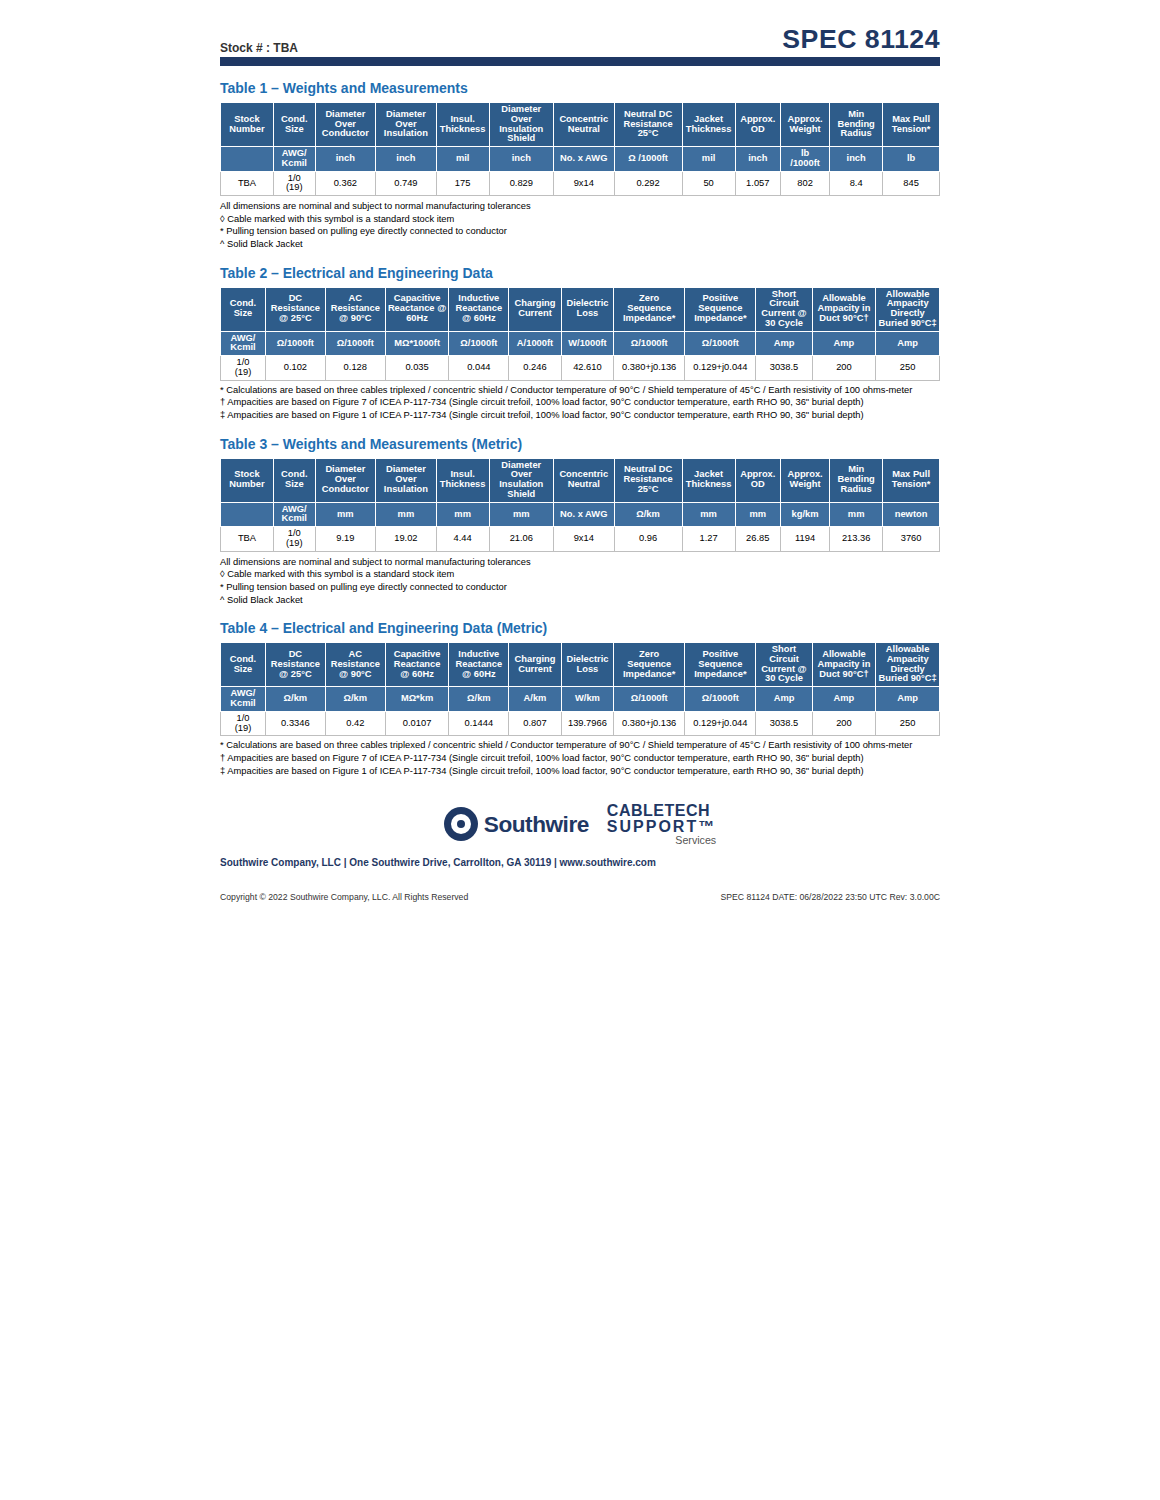Stock # : TBA
SPEC 81124
Table 1 – Weights and Measurements
| Stock Number | Cond. Size | Diameter Over Conductor | Diameter Over Insulation | Insul. Thickness | Diameter Over Insulation Shield | Concentric Neutral | Neutral DC Resistance 25°C | Jacket Thickness | Approx. OD | Approx. Weight | Min Bending Radius | Max Pull Tension* |
| --- | --- | --- | --- | --- | --- | --- | --- | --- | --- | --- | --- | --- |
| | AWG/ Kcmil | inch | inch | mil | inch | No. x AWG | Ω /1000ft | mil | inch | lb /1000ft | inch | lb |
| TBA | 1/0 (19) | 0.362 | 0.749 | 175 | 0.829 | 9x14 | 0.292 | 50 | 1.057 | 802 | 8.4 | 845 |
All dimensions are nominal and subject to normal manufacturing tolerances
◊ Cable marked with this symbol is a standard stock item
* Pulling tension based on pulling eye directly connected to conductor
^ Solid Black Jacket
Table 2 – Electrical and Engineering Data
| Cond. Size | DC Resistance @ 25°C | AC Resistance @ 90°C | Capacitive Reactance @ 60Hz | Inductive Reactance @ 60Hz | Charging Current | Dielectric Loss | Zero Sequence Impedance* | Positive Sequence Impedance* | Short Circuit Current @ 30 Cycle | Allowable Ampacity in Duct 90°C† | Allowable Ampacity Directly Buried 90°C‡ |
| --- | --- | --- | --- | --- | --- | --- | --- | --- | --- | --- | --- |
| AWG/ Kcmil | Ω/1000ft | Ω/1000ft | MΩ*1000ft | Ω/1000ft | A/1000ft | W/1000ft | Ω/1000ft | Ω/1000ft | Amp | Amp | Amp |
| 1/0 (19) | 0.102 | 0.128 | 0.035 | 0.044 | 0.246 | 42.610 | 0.380+j0.136 | 0.129+j0.044 | 3038.5 | 200 | 250 |
* Calculations are based on three cables triplexed / concentric shield / Conductor temperature of 90°C / Shield temperature of 45°C / Earth resistivity of 100 ohms-meter
† Ampacities are based on Figure 7 of ICEA P-117-734 (Single circuit trefoil, 100% load factor, 90°C conductor temperature, earth RHO 90, 36" burial depth)
‡ Ampacities are based on Figure 1 of ICEA P-117-734 (Single circuit trefoil, 100% load factor, 90°C conductor temperature, earth RHO 90, 36" burial depth)
Table 3 – Weights and Measurements (Metric)
| Stock Number | Cond. Size | Diameter Over Conductor | Diameter Over Insulation | Insul. Thickness | Diameter Over Insulation Shield | Concentric Neutral | Neutral DC Resistance 25°C | Jacket Thickness | Approx. OD | Approx. Weight | Min Bending Radius | Max Pull Tension* |
| --- | --- | --- | --- | --- | --- | --- | --- | --- | --- | --- | --- | --- |
| | AWG/ Kcmil | mm | mm | mm | mm | No. x AWG | Ω/km | mm | mm | kg/km | mm | newton |
| TBA | 1/0 (19) | 9.19 | 19.02 | 4.44 | 21.06 | 9x14 | 0.96 | 1.27 | 26.85 | 1194 | 213.36 | 3760 |
All dimensions are nominal and subject to normal manufacturing tolerances
◊ Cable marked with this symbol is a standard stock item
* Pulling tension based on pulling eye directly connected to conductor
^ Solid Black Jacket
Table 4 – Electrical and Engineering Data (Metric)
| Cond. Size | DC Resistance @ 25°C | AC Resistance @ 90°C | Capacitive Reactance @ 60Hz | Inductive Reactance @ 60Hz | Charging Current | Dielectric Loss | Zero Sequence Impedance* | Positive Sequence Impedance* | Short Circuit Current @ 30 Cycle | Allowable Ampacity in Duct 90°C† | Allowable Ampacity Directly Buried 90°C‡ |
| --- | --- | --- | --- | --- | --- | --- | --- | --- | --- | --- | --- |
| AWG/ Kcmil | Ω/km | Ω/km | MΩ*km | Ω/km | A/km | W/km | Ω/1000ft | Ω/1000ft | Amp | Amp | Amp |
| 1/0 (19) | 0.3346 | 0.42 | 0.0107 | 0.1444 | 0.807 | 139.7966 | 0.380+j0.136 | 0.129+j0.044 | 3038.5 | 200 | 250 |
* Calculations are based on three cables triplexed / concentric shield / Conductor temperature of 90°C / Shield temperature of 45°C / Earth resistivity of 100 ohms-meter
† Ampacities are based on Figure 7 of ICEA P-117-734 (Single circuit trefoil, 100% load factor, 90°C conductor temperature, earth RHO 90, 36" burial depth)
‡ Ampacities are based on Figure 1 of ICEA P-117-734 (Single circuit trefoil, 100% load factor, 90°C conductor temperature, earth RHO 90, 36" burial depth)
Southwire
CABLETECH
SUPPORT™
Services
Southwire Company, LLC | One Southwire Drive, Carrollton, GA 30119 | www.southwire.com
Copyright © 2022 Southwire Company, LLC. All Rights Reserved
SPEC 81124 DATE: 06/28/2022 23:50 UTC Rev: 3.0.00C